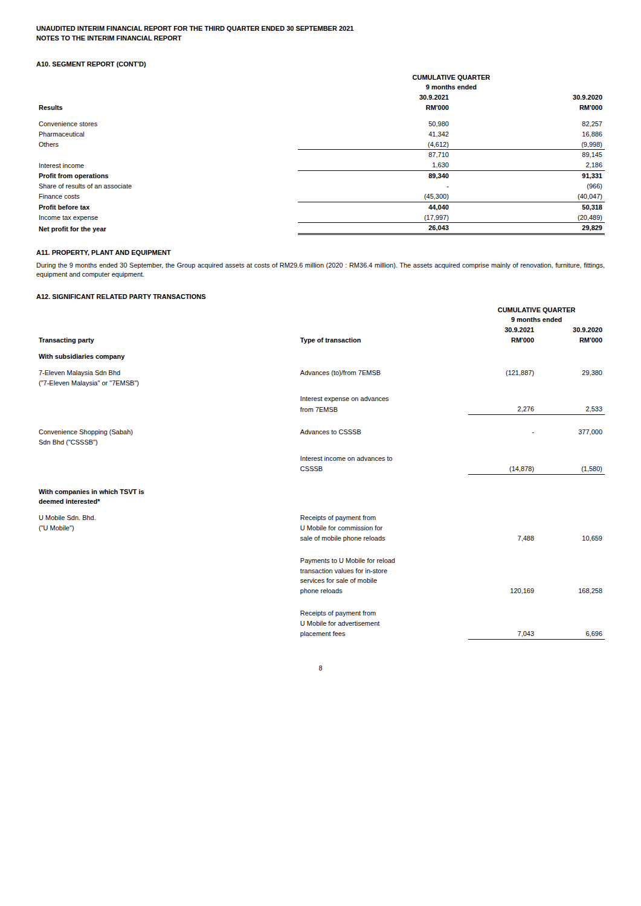UNAUDITED INTERIM FINANCIAL REPORT FOR THE THIRD QUARTER ENDED 30 SEPTEMBER 2021
NOTES TO THE INTERIM FINANCIAL REPORT
A10. SEGMENT REPORT (CONT'D)
| | CUMULATIVE QUARTER |
| | 9 months ended |
| | 30.9.2021 | 30.9.2020 |
| Results | RM'000 | RM'000 |
| Convenience stores | 50,980 | 82,257 |
| Pharmaceutical | 41,342 | 16,886 |
| Others | (4,612) | (9,998) |
| | 87,710 | 89,145 |
| Interest income | 1,630 | 2,186 |
| Profit from operations | 89,340 | 91,331 |
| Share of results of an associate | - | (966) |
| Finance costs | (45,300) | (40,047) |
| Profit before tax | 44,040 | 50,318 |
| Income tax expense | (17,997) | (20,489) |
| Net profit for the year | 26,043 | 29,829 |
A11. PROPERTY, PLANT AND EQUIPMENT
During the 9 months ended 30 September, the Group acquired assets at costs of RM29.6 million (2020 : RM36.4 million). The assets acquired comprise mainly of renovation, furniture, fittings, equipment and computer equipment.
A12. SIGNIFICANT RELATED PARTY TRANSACTIONS
| | | CUMULATIVE QUARTER |
| | | 9 months ended |
| | | 30.9.2021 | 30.9.2020 |
| Transacting party | Type of transaction | RM'000 | RM'000 |
| With subsidiaries company |
| 7-Eleven Malaysia Sdn Bhd | Advances (to)/from 7EMSB | (121,887) | 29,380 |
| ("7-Eleven Malaysia" or "7EMSB") | | | |
| | Interest expense on advances | | |
| | from 7EMSB | 2,276 | 2,533 |
| Convenience Shopping (Sabah) | Advances to CSSSB | - | 377,000 |
| Sdn Bhd ("CSSSB") | | | |
| | Interest income on advances to | | |
| | CSSSB | (14,878) | (1,580) |
| With companies in which TSVT is |
| deemed interested* |
| U Mobile Sdn. Bhd. | Receipts of payment from | | |
| ("U Mobile") | U Mobile for commission for | | |
| | sale of mobile phone reloads | 7,488 | 10,659 |
| | Payments to U Mobile for reload | | |
| | transaction values for in-store | | |
| | services for sale of mobile | | |
| | phone reloads | 120,169 | 168,258 |
| | Receipts of payment from | | |
| | U Mobile for advertisement | | |
| | placement fees | 7,043 | 6,696 |
8